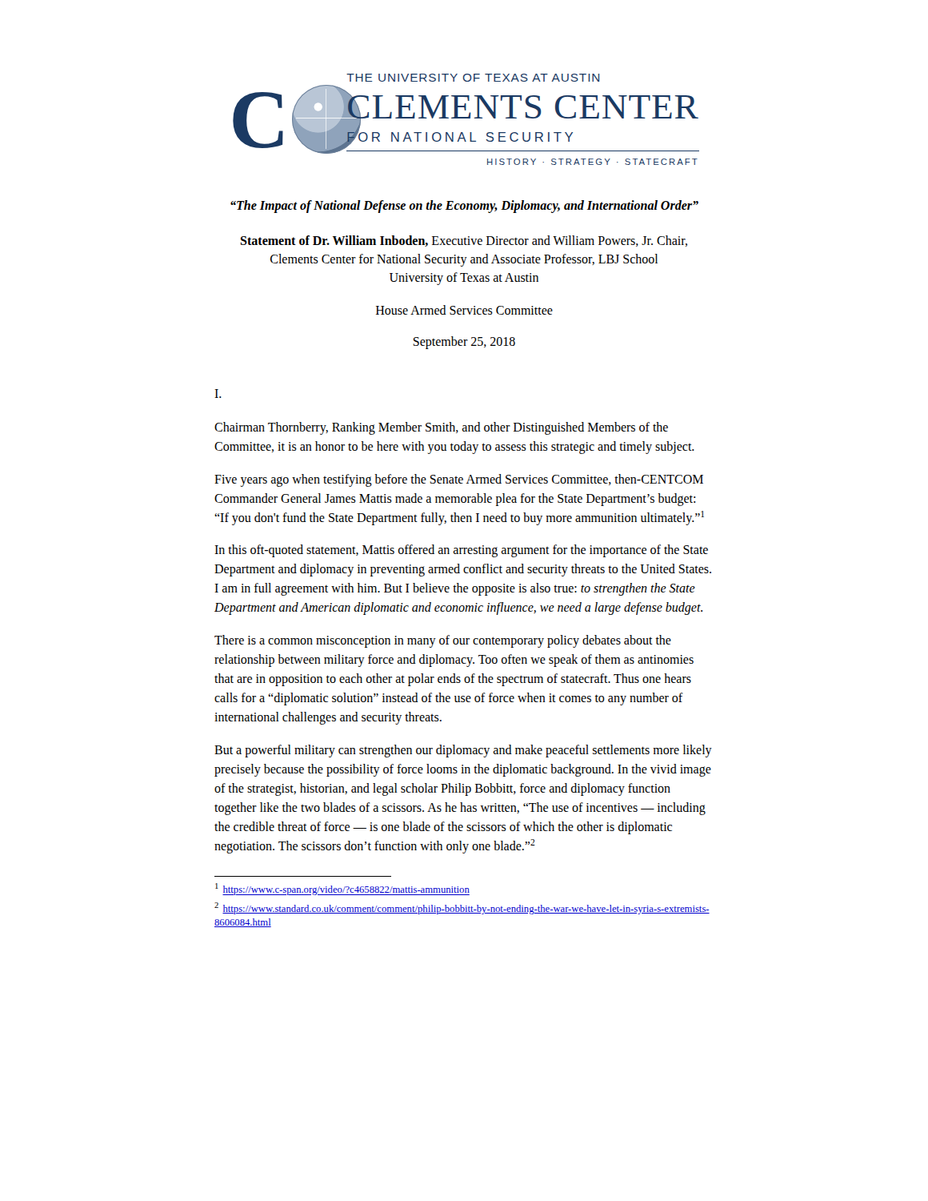C
The University of Texas at Austin
Clements Center
for National Security
History · Strategy · Statecraft
“The Impact of National Defense on the Economy, Diplomacy, and International Order”
Statement of Dr. William Inboden, Executive Director and William Powers, Jr. Chair,
Clements Center for National Security and Associate Professor, LBJ School
University of Texas at Austin
House Armed Services Committee
September 25, 2018
I.
Chairman Thornberry, Ranking Member Smith, and other Distinguished Members of the Committee, it is an honor to be here with you today to assess this strategic and timely subject.
Five years ago when testifying before the Senate Armed Services Committee, then-CENTCOM Commander General James Mattis made a memorable plea for the State Department’s budget: “If you don't fund the State Department fully, then I need to buy more ammunition ultimately.”1
In this oft-quoted statement, Mattis offered an arresting argument for the importance of the State Department and diplomacy in preventing armed conflict and security threats to the United States. I am in full agreement with him. But I believe the opposite is also true: to strengthen the State Department and American diplomatic and economic influence, we need a large defense budget.
There is a common misconception in many of our contemporary policy debates about the relationship between military force and diplomacy. Too often we speak of them as antinomies that are in opposition to each other at polar ends of the spectrum of statecraft. Thus one hears calls for a “diplomatic solution” instead of the use of force when it comes to any number of international challenges and security threats.
But a powerful military can strengthen our diplomacy and make peaceful settlements more likely precisely because the possibility of force looms in the diplomatic background. In the vivid image of the strategist, historian, and legal scholar Philip Bobbitt, force and diplomacy function together like the two blades of a scissors. As he has written, “The use of incentives — including the credible threat of force — is one blade of the scissors of which the other is diplomatic negotiation. The scissors don’t function with only one blade.”2
1 https://www.c-span.org/video/?c4658822/mattis-ammunition
2 https://www.standard.co.uk/comment/comment/philip-bobbitt-by-not-ending-the-war-we-have-let-in-syria-s-extremists-8606084.html